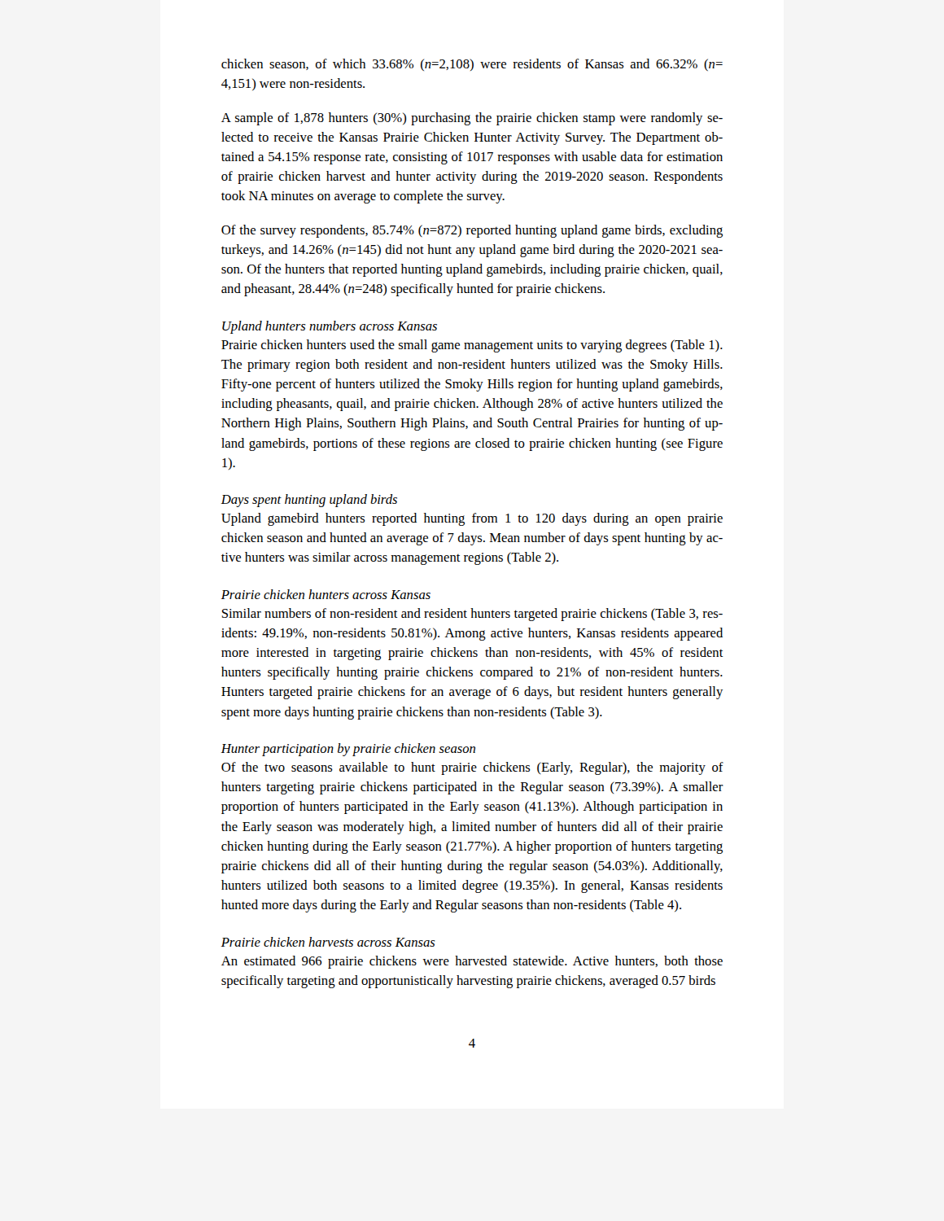chicken season, of which 33.68% (n=2,108) were residents of Kansas and 66.32% (n= 4,151) were non-residents.
A sample of 1,878 hunters (30%) purchasing the prairie chicken stamp were randomly selected to receive the Kansas Prairie Chicken Hunter Activity Survey. The Department obtained a 54.15% response rate, consisting of 1017 responses with usable data for estimation of prairie chicken harvest and hunter activity during the 2019-2020 season. Respondents took NA minutes on average to complete the survey.
Of the survey respondents, 85.74% (n=872) reported hunting upland game birds, excluding turkeys, and 14.26% (n=145) did not hunt any upland game bird during the 2020-2021 season. Of the hunters that reported hunting upland gamebirds, including prairie chicken, quail, and pheasant, 28.44% (n=248) specifically hunted for prairie chickens.
Upland hunters numbers across Kansas
Prairie chicken hunters used the small game management units to varying degrees (Table 1). The primary region both resident and non-resident hunters utilized was the Smoky Hills. Fifty-one percent of hunters utilized the Smoky Hills region for hunting upland gamebirds, including pheasants, quail, and prairie chicken. Although 28% of active hunters utilized the Northern High Plains, Southern High Plains, and South Central Prairies for hunting of upland gamebirds, portions of these regions are closed to prairie chicken hunting (see Figure 1).
Days spent hunting upland birds
Upland gamebird hunters reported hunting from 1 to 120 days during an open prairie chicken season and hunted an average of 7 days. Mean number of days spent hunting by active hunters was similar across management regions (Table 2).
Prairie chicken hunters across Kansas
Similar numbers of non-resident and resident hunters targeted prairie chickens (Table 3, residents: 49.19%, non-residents 50.81%). Among active hunters, Kansas residents appeared more interested in targeting prairie chickens than non-residents, with 45% of resident hunters specifically hunting prairie chickens compared to 21% of non-resident hunters. Hunters targeted prairie chickens for an average of 6 days, but resident hunters generally spent more days hunting prairie chickens than non-residents (Table 3).
Hunter participation by prairie chicken season
Of the two seasons available to hunt prairie chickens (Early, Regular), the majority of hunters targeting prairie chickens participated in the Regular season (73.39%). A smaller proportion of hunters participated in the Early season (41.13%). Although participation in the Early season was moderately high, a limited number of hunters did all of their prairie chicken hunting during the Early season (21.77%). A higher proportion of hunters targeting prairie chickens did all of their hunting during the regular season (54.03%). Additionally, hunters utilized both seasons to a limited degree (19.35%). In general, Kansas residents hunted more days during the Early and Regular seasons than non-residents (Table 4).
Prairie chicken harvests across Kansas
An estimated 966 prairie chickens were harvested statewide. Active hunters, both those specifically targeting and opportunistically harvesting prairie chickens, averaged 0.57 birds
4